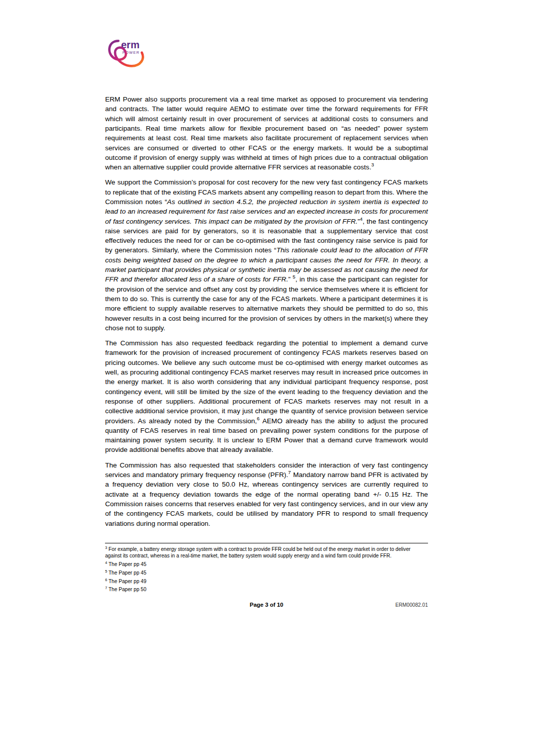erm POWER
ERM Power also supports procurement via a real time market as opposed to procurement via tendering and contracts. The latter would require AEMO to estimate over time the forward requirements for FFR which will almost certainly result in over procurement of services at additional costs to consumers and participants. Real time markets allow for flexible procurement based on “as needed” power system requirements at least cost. Real time markets also facilitate procurement of replacement services when services are consumed or diverted to other FCAS or the energy markets. It would be a suboptimal outcome if provision of energy supply was withheld at times of high prices due to a contractual obligation when an alternative supplier could provide alternative FFR services at reasonable costs.3
We support the Commission’s proposal for cost recovery for the new very fast contingency FCAS markets to replicate that of the existing FCAS markets absent any compelling reason to depart from this. Where the Commission notes “As outlined in section 4.5.2, the projected reduction in system inertia is expected to lead to an increased requirement for fast raise services and an expected increase in costs for procurement of fast contingency services. This impact can be mitigated by the provision of FFR.”4, the fast contingency raise services are paid for by generators, so it is reasonable that a supplementary service that cost effectively reduces the need for or can be co-optimised with the fast contingency raise service is paid for by generators. Similarly, where the Commission notes “This rationale could lead to the allocation of FFR costs being weighted based on the degree to which a participant causes the need for FFR. In theory, a market participant that provides physical or synthetic inertia may be assessed as not causing the need for FFR and therefor allocated less of a share of costs for FFR.” 5, in this case the participant can register for the provision of the service and offset any cost by providing the service themselves where it is efficient for them to do so. This is currently the case for any of the FCAS markets. Where a participant determines it is more efficient to supply available reserves to alternative markets they should be permitted to do so, this however results in a cost being incurred for the provision of services by others in the market(s) where they chose not to supply.
The Commission has also requested feedback regarding the potential to implement a demand curve framework for the provision of increased procurement of contingency FCAS markets reserves based on pricing outcomes. We believe any such outcome must be co-optimised with energy market outcomes as well, as procuring additional contingency FCAS market reserves may result in increased price outcomes in the energy market. It is also worth considering that any individual participant frequency response, post contingency event, will still be limited by the size of the event leading to the frequency deviation and the response of other suppliers. Additional procurement of FCAS markets reserves may not result in a collective additional service provision, it may just change the quantity of service provision between service providers. As already noted by the Commission,6 AEMO already has the ability to adjust the procured quantity of FCAS reserves in real time based on prevailing power system conditions for the purpose of maintaining power system security. It is unclear to ERM Power that a demand curve framework would provide additional benefits above that already available.
The Commission has also requested that stakeholders consider the interaction of very fast contingency services and mandatory primary frequency response (PFR).7 Mandatory narrow band PFR is activated by a frequency deviation very close to 50.0 Hz, whereas contingency services are currently required to activate at a frequency deviation towards the edge of the normal operating band +/- 0.15 Hz. The Commission raises concerns that reserves enabled for very fast contingency services, and in our view any of the contingency FCAS markets, could be utilised by mandatory PFR to respond to small frequency variations during normal operation.
3 For example, a battery energy storage system with a contract to provide FFR could be held out of the energy market in order to deliver against its contract, whereas in a real-time market, the battery system would supply energy and a wind farm could provide FFR.
4 The Paper pp 45
5 The Paper pp 45
6 The Paper pp 49
7 The Paper pp 50
Page 3 of 10 ERM00082.01